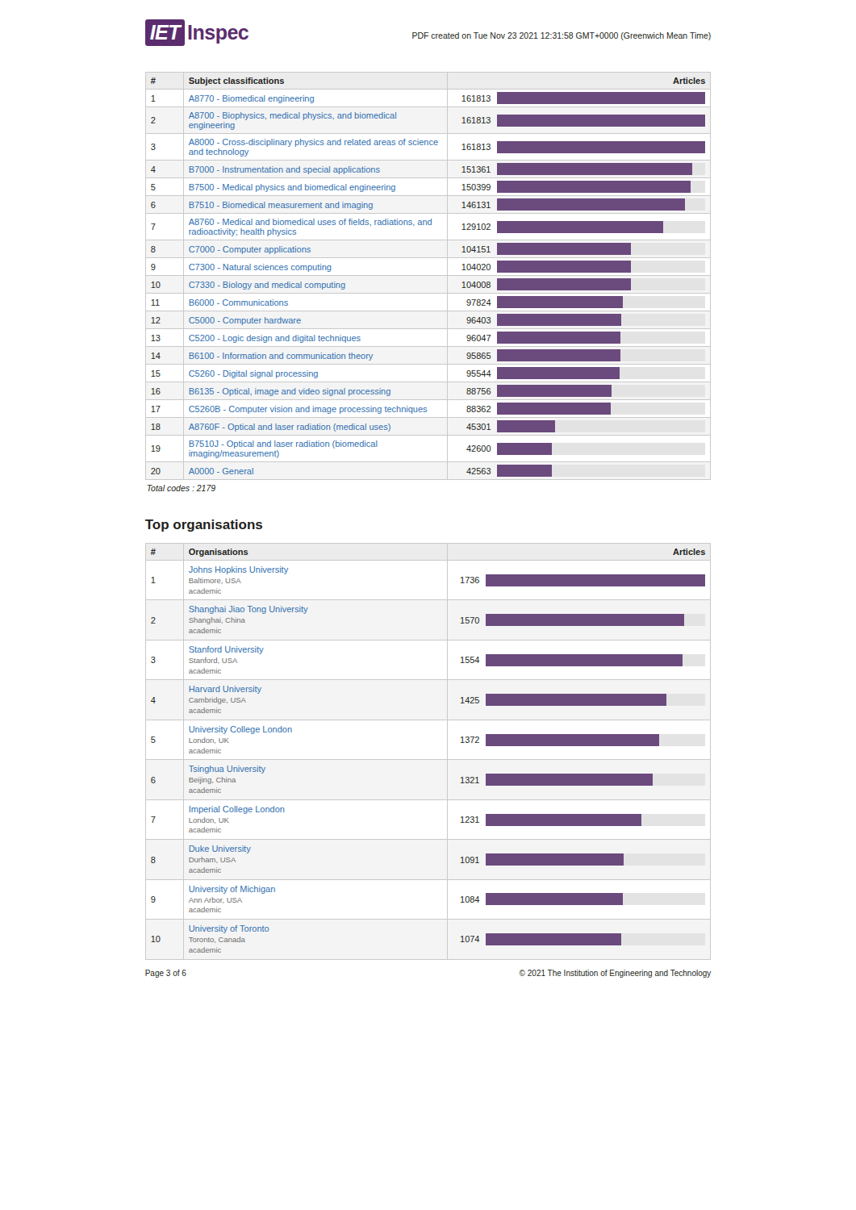IET Inspec
PDF created on Tue Nov 23 2021 12:31:58 GMT+0000 (Greenwich Mean Time)
| # | Subject classifications | Articles |
| --- | --- | --- |
| 1 | A8770 - Biomedical engineering | 161813 |
| 2 | A8700 - Biophysics, medical physics, and biomedical engineering | 161813 |
| 3 | A8000 - Cross-disciplinary physics and related areas of science and technology | 161813 |
| 4 | B7000 - Instrumentation and special applications | 151361 |
| 5 | B7500 - Medical physics and biomedical engineering | 150399 |
| 6 | B7510 - Biomedical measurement and imaging | 146131 |
| 7 | A8760 - Medical and biomedical uses of fields, radiations, and radioactivity; health physics | 129102 |
| 8 | C7000 - Computer applications | 104151 |
| 9 | C7300 - Natural sciences computing | 104020 |
| 10 | C7330 - Biology and medical computing | 104008 |
| 11 | B6000 - Communications | 97824 |
| 12 | C5000 - Computer hardware | 96403 |
| 13 | C5200 - Logic design and digital techniques | 96047 |
| 14 | B6100 - Information and communication theory | 95865 |
| 15 | C5260 - Digital signal processing | 95544 |
| 16 | B6135 - Optical, image and video signal processing | 88756 |
| 17 | C5260B - Computer vision and image processing techniques | 88362 |
| 18 | A8760F - Optical and laser radiation (medical uses) | 45301 |
| 19 | B7510J - Optical and laser radiation (biomedical imaging/measurement) | 42600 |
| 20 | A0000 - General | 42563 |
Total codes : 2179
Top organisations
| # | Organisations | Articles |
| --- | --- | --- |
| 1 | Johns Hopkins University Baltimore, USA academic | 1736 |
| 2 | Shanghai Jiao Tong University Shanghai, China academic | 1570 |
| 3 | Stanford University Stanford, USA academic | 1554 |
| 4 | Harvard University Cambridge, USA academic | 1425 |
| 5 | University College London London, UK academic | 1372 |
| 6 | Tsinghua University Beijing, China academic | 1321 |
| 7 | Imperial College London London, UK academic | 1231 |
| 8 | Duke University Durham, USA academic | 1091 |
| 9 | University of Michigan Ann Arbor, USA academic | 1084 |
| 10 | University of Toronto Toronto, Canada academic | 1074 |
Page 3 of 6
© 2021 The Institution of Engineering and Technology